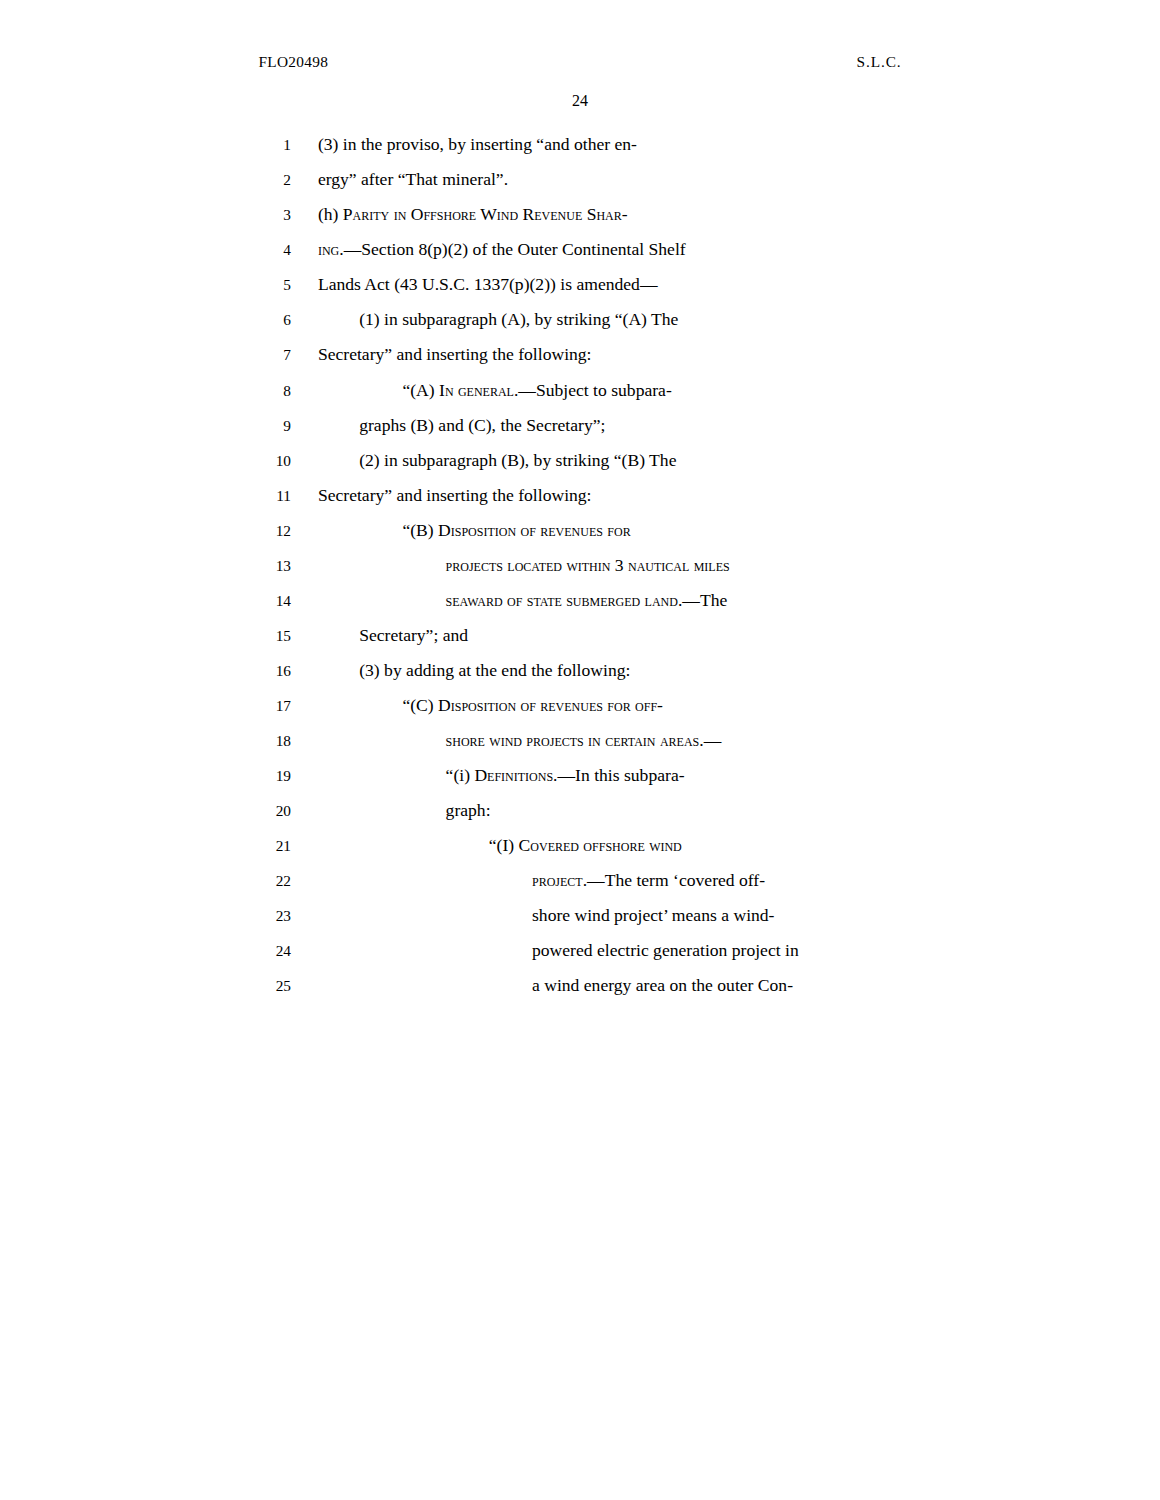FLO20498 S.L.C.
24
(3) in the proviso, by inserting “and other en-
ergy” after “That mineral”.
(h) Parity in Offshore Wind Revenue Shar-
ing.—Section 8(p)(2) of the Outer Continental Shelf
Lands Act (43 U.S.C. 1337(p)(2)) is amended—
(1) in subparagraph (A), by striking “(A) The
Secretary” and inserting the following:
“(A) In general.—Subject to subpara-
graphs (B) and (C), the Secretary”;
(2) in subparagraph (B), by striking “(B) The
Secretary” and inserting the following:
“(B) Disposition of revenues for
projects located within 3 nautical miles
seaward of state submerged land.—The
Secretary”; and
(3) by adding at the end the following:
“(C) Disposition of revenues for off-
shore wind projects in certain areas.—
“(i) Definitions.—In this subpara-
graph:
“(I) Covered offshore wind
project.—The term ‘covered off-
shore wind project’ means a wind-
powered electric generation project in
a wind energy area on the outer Con-